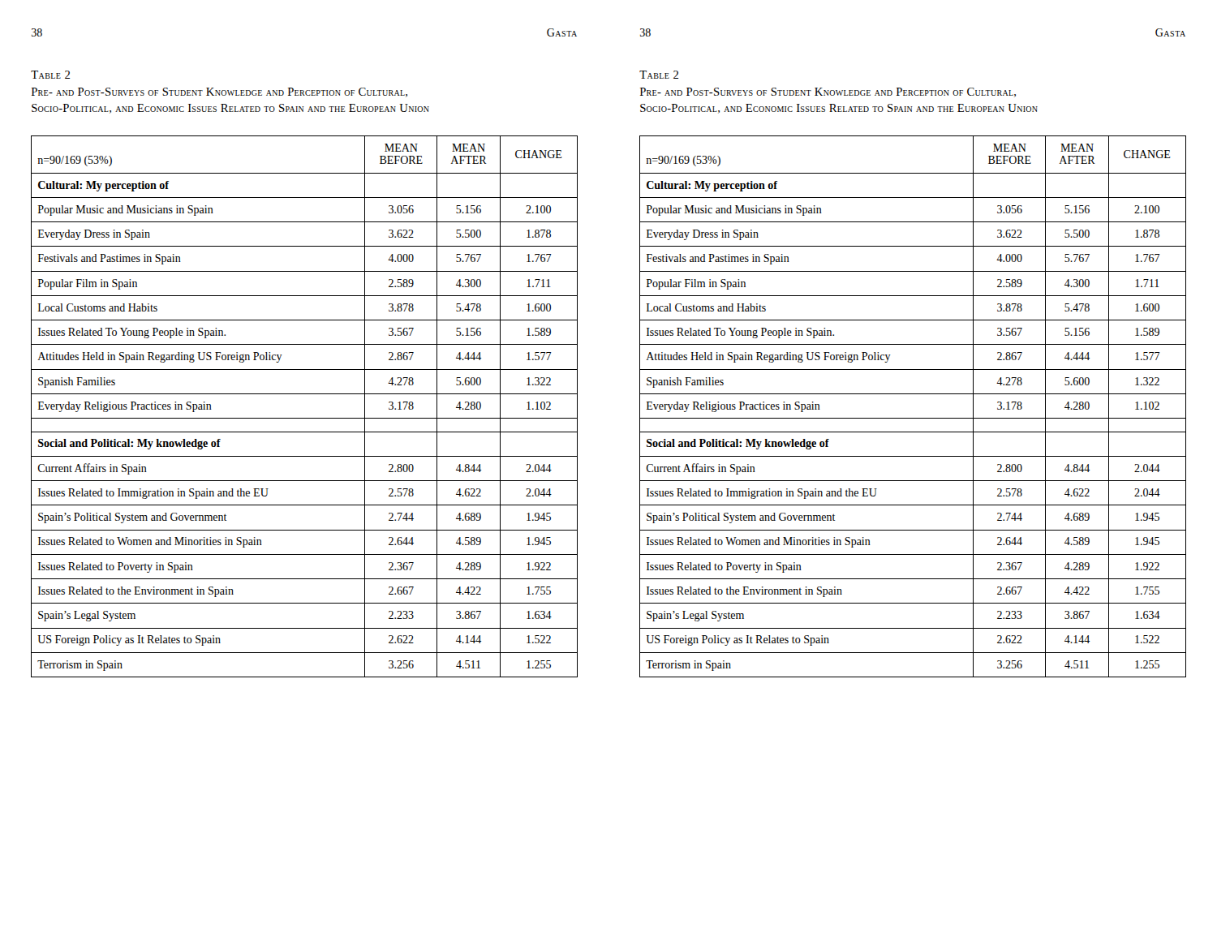38 Gasta
Table 2
Pre- and Post-Surveys of Student Knowledge and Perception of Cultural, Socio-Political, and Economic Issues Related to Spain and the European Union
| n=90/169 (53%) | MEAN BEFORE | MEAN AFTER | CHANGE |
| --- | --- | --- | --- |
| Cultural: My perception of | | | |
| Popular Music and Musicians in Spain | 3.056 | 5.156 | 2.100 |
| Everyday Dress in Spain | 3.622 | 5.500 | 1.878 |
| Festivals and Pastimes in Spain | 4.000 | 5.767 | 1.767 |
| Popular Film in Spain | 2.589 | 4.300 | 1.711 |
| Local Customs and Habits | 3.878 | 5.478 | 1.600 |
| Issues Related To Young People in Spain. | 3.567 | 5.156 | 1.589 |
| Attitudes Held in Spain Regarding US Foreign Policy | 2.867 | 4.444 | 1.577 |
| Spanish Families | 4.278 | 5.600 | 1.322 |
| Everyday Religious Practices in Spain | 3.178 | 4.280 | 1.102 |
| Social and Political: My knowledge of | | | |
| Current Affairs in Spain | 2.800 | 4.844 | 2.044 |
| Issues Related to Immigration in Spain and the EU | 2.578 | 4.622 | 2.044 |
| Spain’s Political System and Government | 2.744 | 4.689 | 1.945 |
| Issues Related to Women and Minorities in Spain | 2.644 | 4.589 | 1.945 |
| Issues Related to Poverty in Spain | 2.367 | 4.289 | 1.922 |
| Issues Related to the Environment in Spain | 2.667 | 4.422 | 1.755 |
| Spain’s Legal System | 2.233 | 3.867 | 1.634 |
| US Foreign Policy as It Relates to Spain | 2.622 | 4.144 | 1.522 |
| Terrorism in Spain | 3.256 | 4.511 | 1.255 |
38 Gasta
Table 2
Pre- and Post-Surveys of Student Knowledge and Perception of Cultural, Socio-Political, and Economic Issues Related to Spain and the European Union
| n=90/169 (53%) | MEAN BEFORE | MEAN AFTER | CHANGE |
| --- | --- | --- | --- |
| Cultural: My perception of | | | |
| Popular Music and Musicians in Spain | 3.056 | 5.156 | 2.100 |
| Everyday Dress in Spain | 3.622 | 5.500 | 1.878 |
| Festivals and Pastimes in Spain | 4.000 | 5.767 | 1.767 |
| Popular Film in Spain | 2.589 | 4.300 | 1.711 |
| Local Customs and Habits | 3.878 | 5.478 | 1.600 |
| Issues Related To Young People in Spain. | 3.567 | 5.156 | 1.589 |
| Attitudes Held in Spain Regarding US Foreign Policy | 2.867 | 4.444 | 1.577 |
| Spanish Families | 4.278 | 5.600 | 1.322 |
| Everyday Religious Practices in Spain | 3.178 | 4.280 | 1.102 |
| Social and Political: My knowledge of | | | |
| Current Affairs in Spain | 2.800 | 4.844 | 2.044 |
| Issues Related to Immigration in Spain and the EU | 2.578 | 4.622 | 2.044 |
| Spain’s Political System and Government | 2.744 | 4.689 | 1.945 |
| Issues Related to Women and Minorities in Spain | 2.644 | 4.589 | 1.945 |
| Issues Related to Poverty in Spain | 2.367 | 4.289 | 1.922 |
| Issues Related to the Environment in Spain | 2.667 | 4.422 | 1.755 |
| Spain’s Legal System | 2.233 | 3.867 | 1.634 |
| US Foreign Policy as It Relates to Spain | 2.622 | 4.144 | 1.522 |
| Terrorism in Spain | 3.256 | 4.511 | 1.255 |